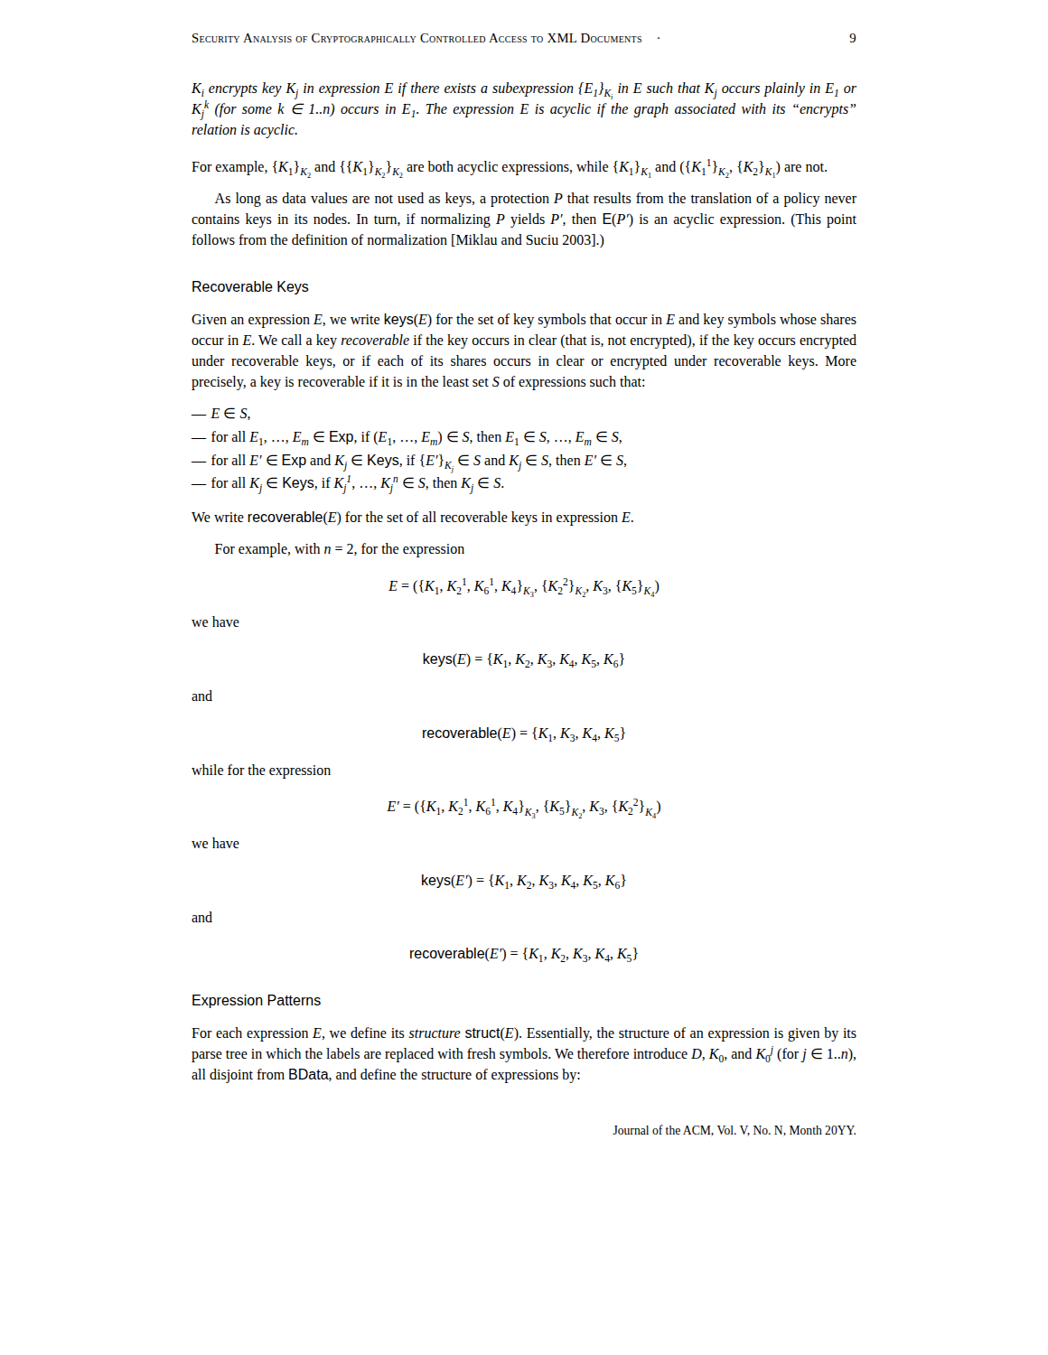Security Analysis of Cryptographically Controlled Access to XML Documents · 9
Ki encrypts key Kj in expression E if there exists a subexpression {E1}Ki in E such that Kj occurs plainly in E1 or Kjk (for some k ∈ 1..n) occurs in E1. The expression E is acyclic if the graph associated with its “encrypts” relation is acyclic.
For example, {K1}K2 and {{K1}K2}K2 are both acyclic expressions, while {K1}K1 and ({K11}K2, {K2}K1) are not.
As long as data values are not used as keys, a protection P that results from the translation of a policy never contains keys in its nodes. In turn, if normalizing P yields P′, then E(P′) is an acyclic expression. (This point follows from the definition of normalization [Miklau and Suciu 2003].)
Recoverable Keys
Given an expression E, we write keys(E) for the set of key symbols that occur in E and key symbols whose shares occur in E. We call a key recoverable if the key occurs in clear (that is, not encrypted), if the key occurs encrypted under recoverable keys, or if each of its shares occurs in clear or encrypted under recoverable keys. More precisely, a key is recoverable if it is in the least set S of expressions such that:
E ∈ S,
for all E1, …, Em ∈ Exp, if (E1, …, Em) ∈ S, then E1 ∈ S, …, Em ∈ S,
for all E′ ∈ Exp and Kj ∈ Keys, if {E′}Kj ∈ S and Kj ∈ S, then E′ ∈ S,
for all Kj ∈ Keys, if Kj1, …, Kjn ∈ S, then Kj ∈ S.
We write recoverable(E) for the set of all recoverable keys in expression E.
For example, with n = 2, for the expression
E = ({K1, K21, K61, K4}K3, {K22}K2, K3, {K5}K4)
we have
keys(E) = {K1, K2, K3, K4, K5, K6}
and
recoverable(E) = {K1, K3, K4, K5}
while for the expression
E′ = ({K1, K21, K61, K4}K3, {K5}K2, K3, {K22}K4)
we have
keys(E′) = {K1, K2, K3, K4, K5, K6}
and
recoverable(E′) = {K1, K2, K3, K4, K5}
Expression Patterns
For each expression E, we define its structure struct(E). Essentially, the structure of an expression is given by its parse tree in which the labels are replaced with fresh symbols. We therefore introduce D, K0, and K0j (for j ∈ 1..n), all disjoint from BData, and define the structure of expressions by:
Journal of the ACM, Vol. V, No. N, Month 20YY.